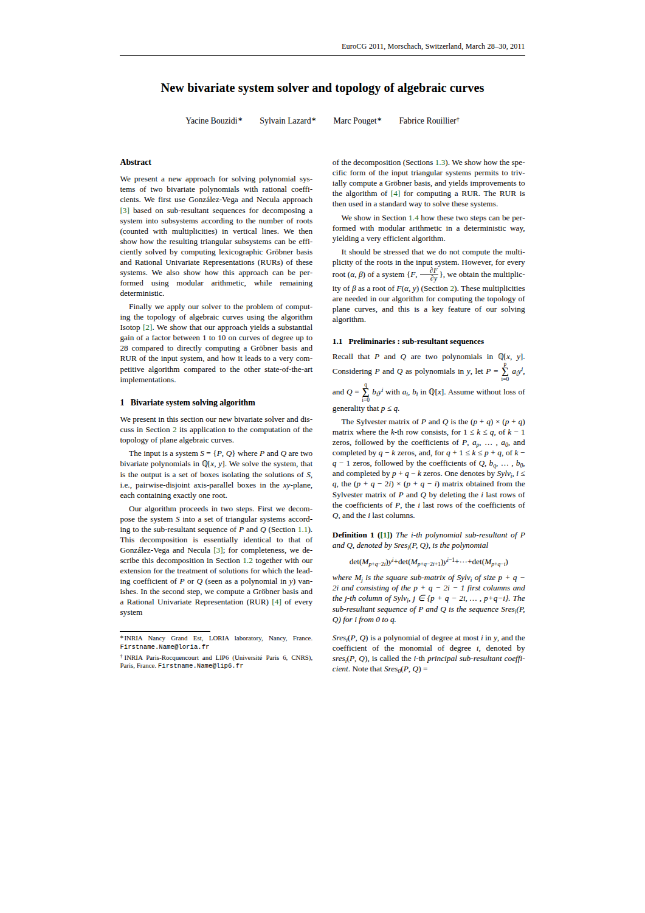EuroCG 2011, Morschach, Switzerland, March 28–30, 2011
New bivariate system solver and topology of algebraic curves
Yacine Bouzidi∗ Sylvain Lazard∗ Marc Pouget∗ Fabrice Rouillier†
Abstract
We present a new approach for solving polynomial systems of two bivariate polynomials with rational coefficients. We first use González-Vega and Necula approach [3] based on sub-resultant sequences for decomposing a system into subsystems according to the number of roots (counted with multiplicities) in vertical lines. We then show how the resulting triangular subsystems can be efficiently solved by computing lexicographic Gröbner basis and Rational Univariate Representations (RURs) of these systems. We also show how this approach can be performed using modular arithmetic, while remaining deterministic.
Finally we apply our solver to the problem of computing the topology of algebraic curves using the algorithm Isotop [2]. We show that our approach yields a substantial gain of a factor between 1 to 10 on curves of degree up to 28 compared to directly computing a Gröbner basis and RUR of the input system, and how it leads to a very competitive algorithm compared to the other state-of-the-art implementations.
1 Bivariate system solving algorithm
We present in this section our new bivariate solver and discuss in Section 2 its application to the computation of the topology of plane algebraic curves.
The input is a system S = {P, Q} where P and Q are two bivariate polynomials in ℚ[x, y]. We solve the system, that is the output is a set of boxes isolating the solutions of S, i.e., pairwise-disjoint axis-parallel boxes in the xy-plane, each containing exactly one root.
Our algorithm proceeds in two steps. First we decompose the system S into a set of triangular systems according to the sub-resultant sequence of P and Q (Section 1.1). This decomposition is essentially identical to that of González-Vega and Necula [3]; for completeness, we describe this decomposition in Section 1.2 together with our extension for the treatment of solutions for which the leading coefficient of P or Q (seen as a polynomial in y) vanishes. In the second step, we compute a Gröbner basis and a Rational Univariate Representation (RUR) [4] of every system
∗INRIA Nancy Grand Est, LORIA laboratory, Nancy, France. Firstname.Name@loria.fr
†INRIA Paris-Rocquencourt and LIP6 (Université Paris 6, CNRS), Paris, France. Firstname.Name@lip6.fr
of the decomposition (Sections 1.3). We show how the specific form of the input triangular systems permits to trivially compute a Gröbner basis, and yields improvements to the algorithm of [4] for computing a RUR. The RUR is then used in a standard way to solve these systems.
We show in Section 1.4 how these two steps can be performed with modular arithmetic in a deterministic way, yielding a very efficient algorithm.
It should be stressed that we do not compute the multiplicity of the roots in the input system. However, for every root (α, β) of a system {F, ∂F∂y}, we obtain the multiplicity of β as a root of F(α, y) (Section 2). These multiplicities are needed in our algorithm for computing the topology of plane curves, and this is a key feature of our solving algorithm.
1.1 Preliminaries : sub-resultant sequences
Recall that P and Q are two polynomials in ℚ[x, y]. Considering P and Q as polynomials in y, let P = pΣi=0 aiyi, and Q = qΣi=0 biyi with ai, bi in ℚ[x]. Assume without loss of generality that p ≤ q.
The Sylvester matrix of P and Q is the (p + q) × (p + q) matrix where the k-th row consists, for 1 ≤ k ≤ q, of k − 1 zeros, followed by the coefficients of P, ap, … , a0, and completed by q − k zeros, and, for q + 1 ≤ k ≤ p + q, of k − q − 1 zeros, followed by the coefficients of Q, bq, … , b0, and completed by p + q − k zeros. One denotes by Sylvi, i ≤ q, the (p + q − 2i) × (p + q − i) matrix obtained from the Sylvester matrix of P and Q by deleting the i last rows of the coefficients of P, the i last rows of the coefficients of Q, and the i last columns.
Definition 1 ([1]) The i-th polynomial sub-resultant of P and Q, denoted by Sresi(P, Q), is the polynomial
det(Mp+q−2i)yi+det(Mp+q−2i+1)yi−1+···+det(Mp+q−i)
where Mj is the square sub-matrix of Sylvi of size p + q − 2i and consisting of the p + q − 2i − 1 first columns and the j-th column of Sylvi, j ∈ {p + q − 2i, … , p+q−i}. The sub-resultant sequence of P and Q is the sequence Sresi(P, Q) for i from 0 to q.
Sresi(P, Q) is a polynomial of degree at most i in y, and the coefficient of the monomial of degree i, denoted by sresi(P, Q), is called the i-th principal sub-resultant coefficient. Note that Sres0(P, Q) =